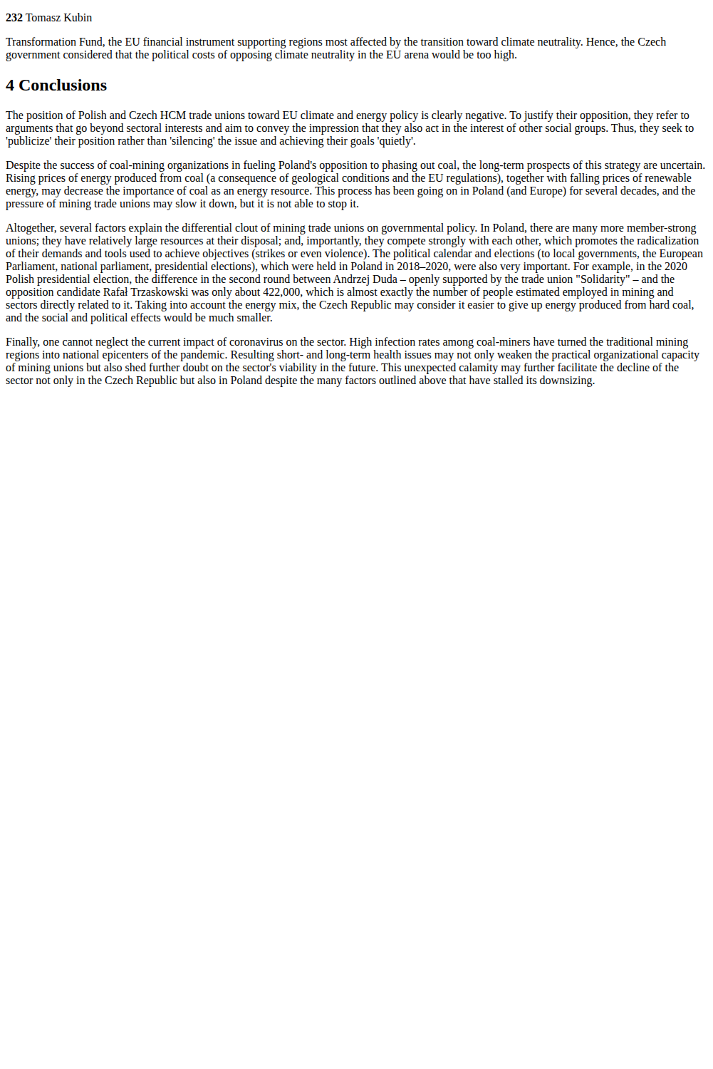232 Tomasz Kubin
Transformation Fund, the EU financial instrument supporting regions most affected by the transition toward climate neutrality. Hence, the Czech government considered that the political costs of opposing climate neutrality in the EU arena would be too high.
4 Conclusions
The position of Polish and Czech HCM trade unions toward EU climate and energy policy is clearly negative. To justify their opposition, they refer to arguments that go beyond sectoral interests and aim to convey the impression that they also act in the interest of other social groups. Thus, they seek to 'publicize' their position rather than 'silencing' the issue and achieving their goals 'quietly'.
Despite the success of coal-mining organizations in fueling Poland's opposition to phasing out coal, the long-term prospects of this strategy are uncertain. Rising prices of energy produced from coal (a consequence of geological conditions and the EU regulations), together with falling prices of renewable energy, may decrease the importance of coal as an energy resource. This process has been going on in Poland (and Europe) for several decades, and the pressure of mining trade unions may slow it down, but it is not able to stop it.
Altogether, several factors explain the differential clout of mining trade unions on governmental policy. In Poland, there are many more member-strong unions; they have relatively large resources at their disposal; and, importantly, they compete strongly with each other, which promotes the radicalization of their demands and tools used to achieve objectives (strikes or even violence). The political calendar and elections (to local governments, the European Parliament, national parliament, presidential elections), which were held in Poland in 2018–2020, were also very important. For example, in the 2020 Polish presidential election, the difference in the second round between Andrzej Duda – openly supported by the trade union "Solidarity" – and the opposition candidate Rafał Trzaskowski was only about 422,000, which is almost exactly the number of people estimated employed in mining and sectors directly related to it. Taking into account the energy mix, the Czech Republic may consider it easier to give up energy produced from hard coal, and the social and political effects would be much smaller.
Finally, one cannot neglect the current impact of coronavirus on the sector. High infection rates among coal-miners have turned the traditional mining regions into national epicenters of the pandemic. Resulting short- and long-term health issues may not only weaken the practical organizational capacity of mining unions but also shed further doubt on the sector's viability in the future. This unexpected calamity may further facilitate the decline of the sector not only in the Czech Republic but also in Poland despite the many factors outlined above that have stalled its downsizing.